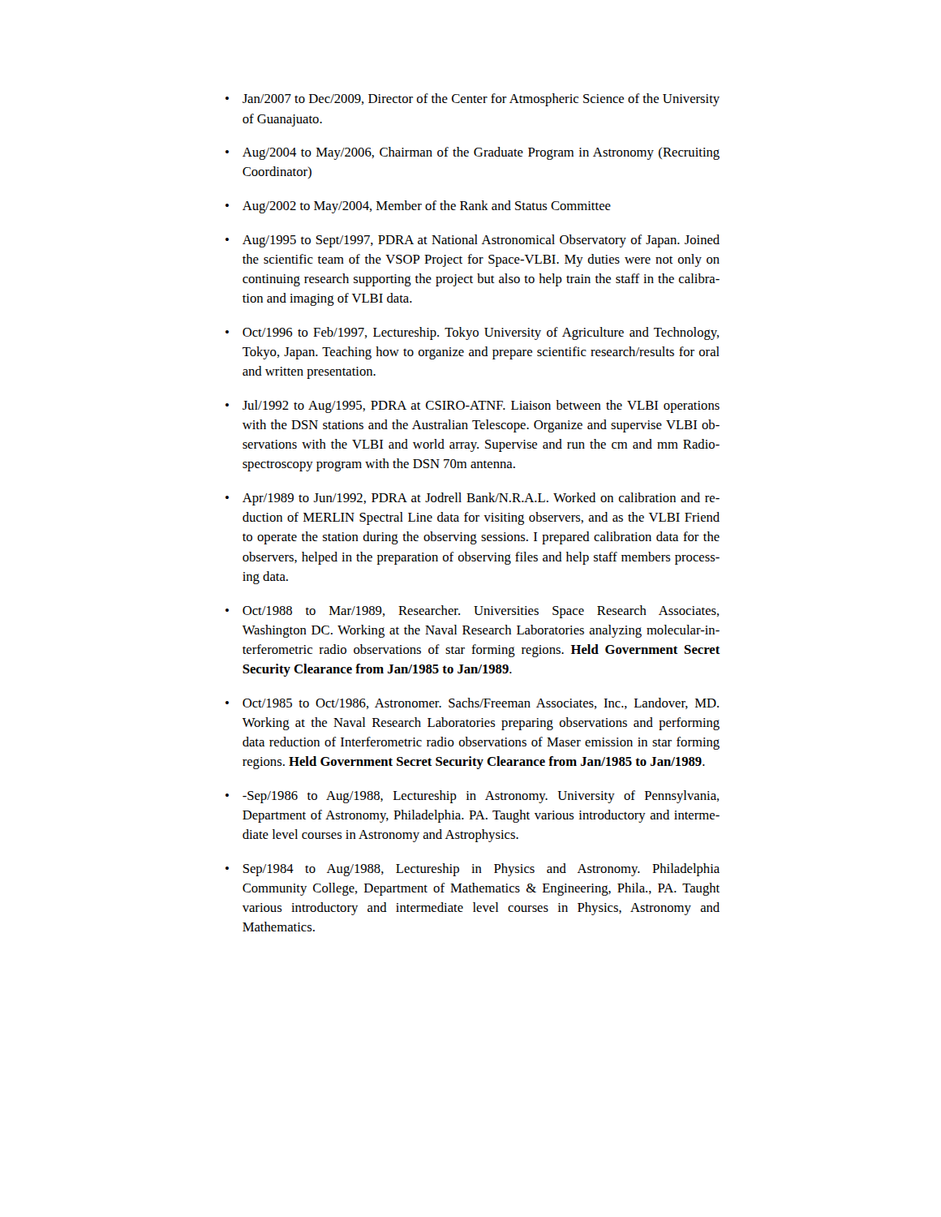Jan/2007 to Dec/2009, Director of the Center for Atmospheric Science of the University of Guanajuato.
Aug/2004 to May/2006, Chairman of the Graduate Program in Astronomy (Recruiting Coordinator)
Aug/2002 to May/2004, Member of the Rank and Status Committee
Aug/1995 to Sept/1997, PDRA at National Astronomical Observatory of Japan. Joined the scientific team of the VSOP Project for Space-VLBI. My duties were not only on continuing research supporting the project but also to help train the staff in the calibration and imaging of VLBI data.
Oct/1996 to Feb/1997, Lectureship. Tokyo University of Agriculture and Technology, Tokyo, Japan. Teaching how to organize and prepare scientific research/results for oral and written presentation.
Jul/1992 to Aug/1995, PDRA at CSIRO-ATNF. Liaison between the VLBI operations with the DSN stations and the Australian Telescope. Organize and supervise VLBI observations with the VLBI and world array. Supervise and run the cm and mm Radio-spectroscopy program with the DSN 70m antenna.
Apr/1989 to Jun/1992, PDRA at Jodrell Bank/N.R.A.L. Worked on calibration and reduction of MERLIN Spectral Line data for visiting observers, and as the VLBI Friend to operate the station during the observing sessions. I prepared calibration data for the observers, helped in the preparation of observing files and help staff members processing data.
Oct/1988 to Mar/1989, Researcher. Universities Space Research Associates, Washington DC. Working at the Naval Research Laboratories analyzing molecular-interferometric radio observations of star forming regions. Held Government Secret Security Clearance from Jan/1985 to Jan/1989.
Oct/1985 to Oct/1986, Astronomer. Sachs/Freeman Associates, Inc., Landover, MD. Working at the Naval Research Laboratories preparing observations and performing data reduction of Interferometric radio observations of Maser emission in star forming regions. Held Government Secret Security Clearance from Jan/1985 to Jan/1989.
-Sep/1986 to Aug/1988, Lectureship in Astronomy. University of Pennsylvania, Department of Astronomy, Philadelphia. PA. Taught various introductory and intermediate level courses in Astronomy and Astrophysics.
Sep/1984 to Aug/1988, Lectureship in Physics and Astronomy. Philadelphia Community College, Department of Mathematics & Engineering, Phila., PA. Taught various introductory and intermediate level courses in Physics, Astronomy and Mathematics.